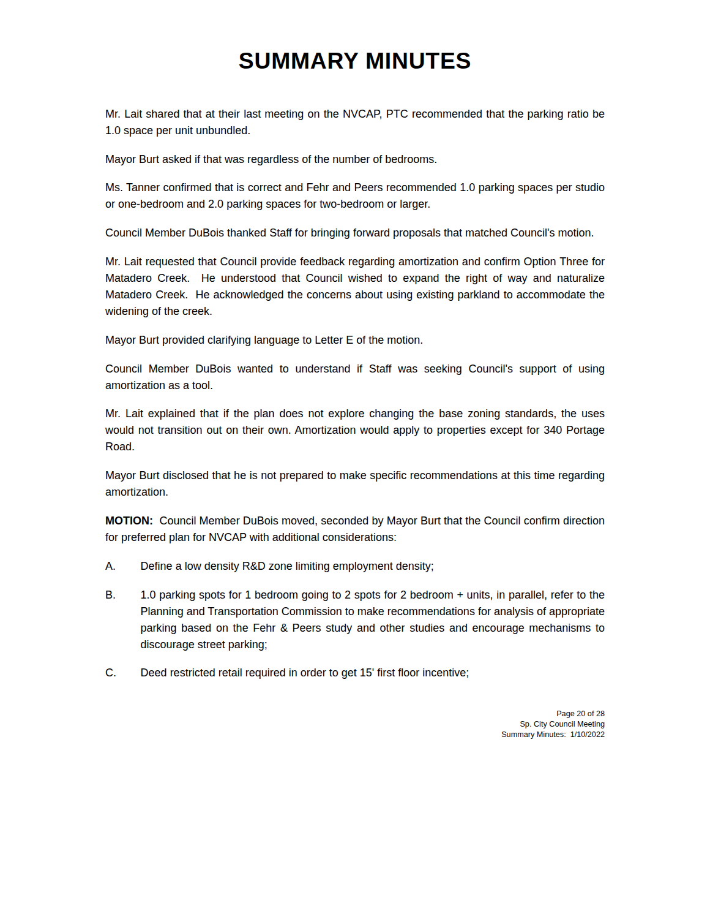SUMMARY MINUTES
Mr. Lait shared that at their last meeting on the NVCAP, PTC recommended that the parking ratio be 1.0 space per unit unbundled.
Mayor Burt asked if that was regardless of the number of bedrooms.
Ms. Tanner confirmed that is correct and Fehr and Peers recommended 1.0 parking spaces per studio or one-bedroom and 2.0 parking spaces for two-bedroom or larger.
Council Member DuBois thanked Staff for bringing forward proposals that matched Council's motion.
Mr. Lait requested that Council provide feedback regarding amortization and confirm Option Three for Matadero Creek. He understood that Council wished to expand the right of way and naturalize Matadero Creek. He acknowledged the concerns about using existing parkland to accommodate the widening of the creek.
Mayor Burt provided clarifying language to Letter E of the motion.
Council Member DuBois wanted to understand if Staff was seeking Council's support of using amortization as a tool.
Mr. Lait explained that if the plan does not explore changing the base zoning standards, the uses would not transition out on their own. Amortization would apply to properties except for 340 Portage Road.
Mayor Burt disclosed that he is not prepared to make specific recommendations at this time regarding amortization.
MOTION: Council Member DuBois moved, seconded by Mayor Burt that the Council confirm direction for preferred plan for NVCAP with additional considerations:
A. Define a low density R&D zone limiting employment density;
B. 1.0 parking spots for 1 bedroom going to 2 spots for 2 bedroom + units, in parallel, refer to the Planning and Transportation Commission to make recommendations for analysis of appropriate parking based on the Fehr & Peers study and other studies and encourage mechanisms to discourage street parking;
C. Deed restricted retail required in order to get 15' first floor incentive;
Page 20 of 28
Sp. City Council Meeting
Summary Minutes: 1/10/2022